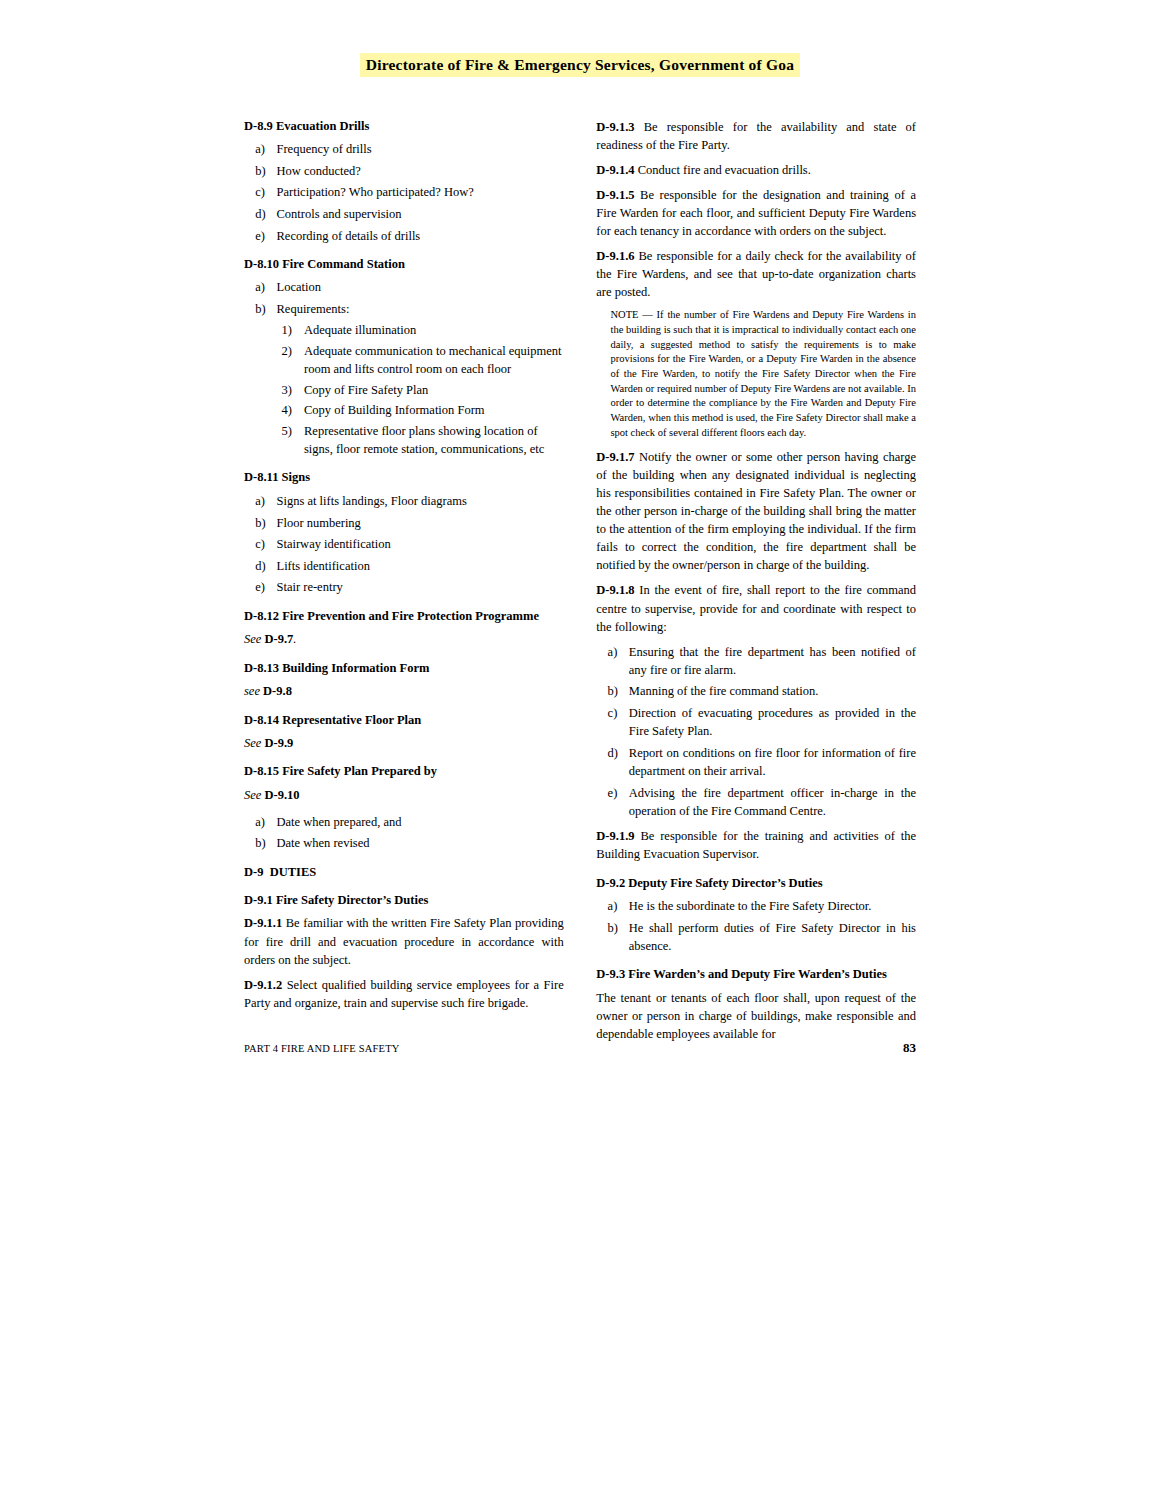Directorate of Fire & Emergency Services, Government of Goa
D-8.9 Evacuation Drills
Frequency of drills
How conducted?
Participation? Who participated? How?
Controls and supervision
Recording of details of drills
D-8.10 Fire Command Station
Location
Requirements:
Adequate illumination
Adequate communication to mechanical equipment room and lifts control room on each floor
Copy of Fire Safety Plan
Copy of Building Information Form
Representative floor plans showing location of signs, floor remote station, communications, etc
D-8.11 Signs
Signs at lifts landings, Floor diagrams
Floor numbering
Stairway identification
Lifts identification
Stair re-entry
D-8.12 Fire Prevention and Fire Protection Programme
See D-9.7.
D-8.13 Building Information Form
see D-9.8
D-8.14 Representative Floor Plan
See D-9.9
D-8.15 Fire Safety Plan Prepared by
See D-9.10
Date when prepared, and
Date when revised
D-9 DUTIES
D-9.1 Fire Safety Director’s Duties
D-9.1.1 Be familiar with the written Fire Safety Plan providing for fire drill and evacuation procedure in accordance with orders on the subject.
D-9.1.2 Select qualified building service employees for a Fire Party and organize, train and supervise such fire brigade.
D-9.1.3 Be responsible for the availability and state of readiness of the Fire Party.
D-9.1.4 Conduct fire and evacuation drills.
D-9.1.5 Be responsible for the designation and training of a Fire Warden for each floor, and sufficient Deputy Fire Wardens for each tenancy in accordance with orders on the subject.
D-9.1.6 Be responsible for a daily check for the availability of the Fire Wardens, and see that up-to-date organization charts are posted.
NOTE — If the number of Fire Wardens and Deputy Fire Wardens in the building is such that it is impractical to individually contact each one daily, a suggested method to satisfy the requirements is to make provisions for the Fire Warden, or a Deputy Fire Warden in the absence of the Fire Warden, to notify the Fire Safety Director when the Fire Warden or required number of Deputy Fire Wardens are not available. In order to determine the compliance by the Fire Warden and Deputy Fire Warden, when this method is used, the Fire Safety Director shall make a spot check of several different floors each day.
D-9.1.7 Notify the owner or some other person having charge of the building when any designated individual is neglecting his responsibilities contained in Fire Safety Plan. The owner or the other person in-charge of the building shall bring the matter to the attention of the firm employing the individual. If the firm fails to correct the condition, the fire department shall be notified by the owner/person in charge of the building.
D-9.1.8 In the event of fire, shall report to the fire command centre to supervise, provide for and coordinate with respect to the following:
Ensuring that the fire department has been notified of any fire or fire alarm.
Manning of the fire command station.
Direction of evacuating procedures as provided in the Fire Safety Plan.
Report on conditions on fire floor for information of fire department on their arrival.
Advising the fire department officer in-charge in the operation of the Fire Command Centre.
D-9.1.9 Be responsible for the training and activities of the Building Evacuation Supervisor.
D-9.2 Deputy Fire Safety Director’s Duties
He is the subordinate to the Fire Safety Director.
He shall perform duties of Fire Safety Director in his absence.
D-9.3 Fire Warden’s and Deputy Fire Warden’s Duties
The tenant or tenants of each floor shall, upon request of the owner or person in charge of buildings, make responsible and dependable employees available for
PART 4 FIRE AND LIFE SAFETY 83